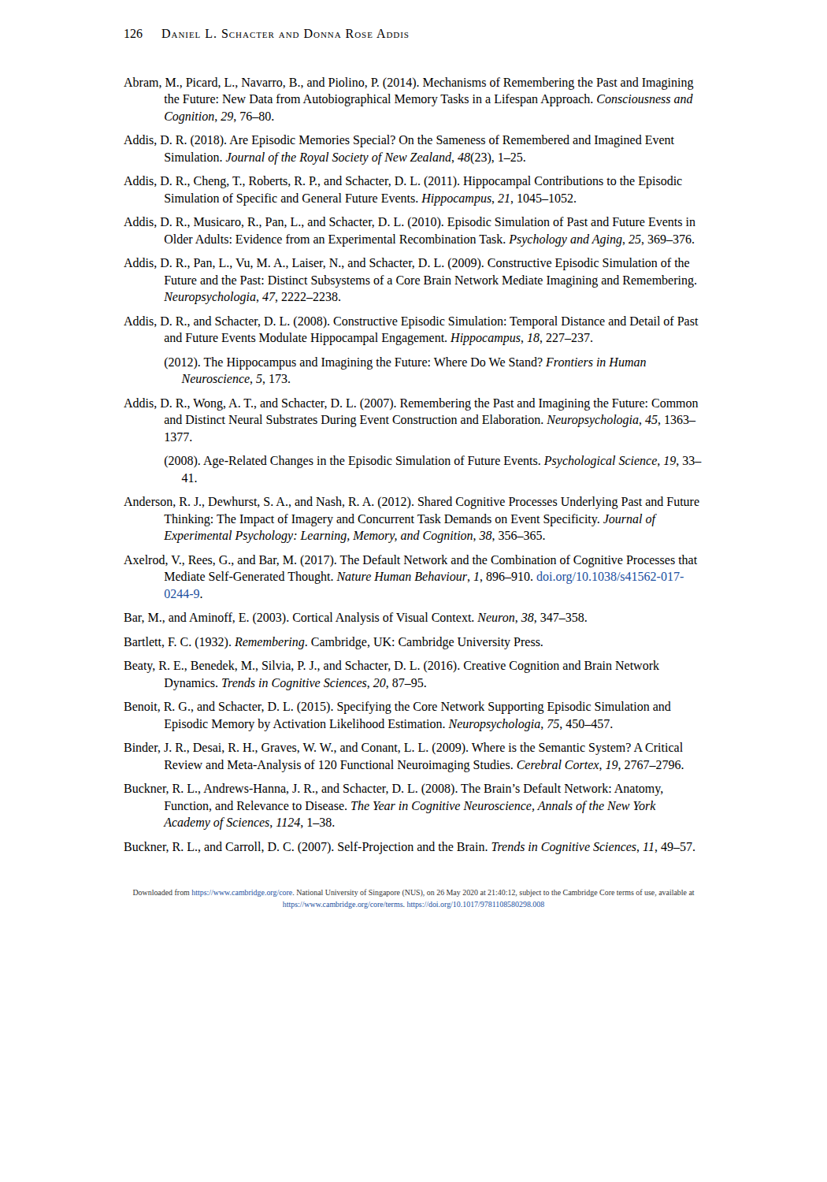126 Daniel L. Schacter and Donna Rose Addis
Abram, M., Picard, L., Navarro, B., and Piolino, P. (2014). Mechanisms of Remembering the Past and Imagining the Future: New Data from Autobiographical Memory Tasks in a Lifespan Approach. Consciousness and Cognition, 29, 76–80.
Addis, D. R. (2018). Are Episodic Memories Special? On the Sameness of Remembered and Imagined Event Simulation. Journal of the Royal Society of New Zealand, 48(23), 1–25.
Addis, D. R., Cheng, T., Roberts, R. P., and Schacter, D. L. (2011). Hippocampal Contributions to the Episodic Simulation of Specific and General Future Events. Hippocampus, 21, 1045–1052.
Addis, D. R., Musicaro, R., Pan, L., and Schacter, D. L. (2010). Episodic Simulation of Past and Future Events in Older Adults: Evidence from an Experimental Recombination Task. Psychology and Aging, 25, 369–376.
Addis, D. R., Pan, L., Vu, M. A., Laiser, N., and Schacter, D. L. (2009). Constructive Episodic Simulation of the Future and the Past: Distinct Subsystems of a Core Brain Network Mediate Imagining and Remembering. Neuropsychologia, 47, 2222–2238.
Addis, D. R., and Schacter, D. L. (2008). Constructive Episodic Simulation: Temporal Distance and Detail of Past and Future Events Modulate Hippocampal Engagement. Hippocampus, 18, 227–237.
(2012). The Hippocampus and Imagining the Future: Where Do We Stand? Frontiers in Human Neuroscience, 5, 173.
Addis, D. R., Wong, A. T., and Schacter, D. L. (2007). Remembering the Past and Imagining the Future: Common and Distinct Neural Substrates During Event Construction and Elaboration. Neuropsychologia, 45, 1363–1377.
(2008). Age-Related Changes in the Episodic Simulation of Future Events. Psychological Science, 19, 33–41.
Anderson, R. J., Dewhurst, S. A., and Nash, R. A. (2012). Shared Cognitive Processes Underlying Past and Future Thinking: The Impact of Imagery and Concurrent Task Demands on Event Specificity. Journal of Experimental Psychology: Learning, Memory, and Cognition, 38, 356–365.
Axelrod, V., Rees, G., and Bar, M. (2017). The Default Network and the Combination of Cognitive Processes that Mediate Self-Generated Thought. Nature Human Behaviour, 1, 896–910. doi.org/10.1038/s41562-017-0244-9.
Bar, M., and Aminoff, E. (2003). Cortical Analysis of Visual Context. Neuron, 38, 347–358.
Bartlett, F. C. (1932). Remembering. Cambridge, UK: Cambridge University Press.
Beaty, R. E., Benedek, M., Silvia, P. J., and Schacter, D. L. (2016). Creative Cognition and Brain Network Dynamics. Trends in Cognitive Sciences, 20, 87–95.
Benoit, R. G., and Schacter, D. L. (2015). Specifying the Core Network Supporting Episodic Simulation and Episodic Memory by Activation Likelihood Estimation. Neuropsychologia, 75, 450–457.
Binder, J. R., Desai, R. H., Graves, W. W., and Conant, L. L. (2009). Where is the Semantic System? A Critical Review and Meta-Analysis of 120 Functional Neuroimaging Studies. Cerebral Cortex, 19, 2767–2796.
Buckner, R. L., Andrews-Hanna, J. R., and Schacter, D. L. (2008). The Brain’s Default Network: Anatomy, Function, and Relevance to Disease. The Year in Cognitive Neuroscience, Annals of the New York Academy of Sciences, 1124, 1–38.
Buckner, R. L., and Carroll, D. C. (2007). Self-Projection and the Brain. Trends in Cognitive Sciences, 11, 49–57.
Downloaded from https://www.cambridge.org/core. National University of Singapore (NUS), on 26 May 2020 at 21:40:12, subject to the Cambridge Core terms of use, available at https://www.cambridge.org/core/terms. https://doi.org/10.1017/9781108580298.008